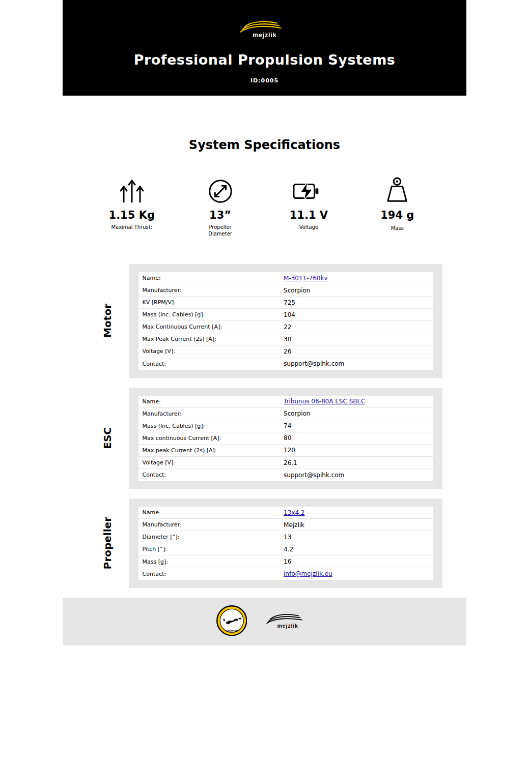mejzlik
Professional Propulsion Systems
ID:0005
System Specifications
1.15 Kg
Maximal Thrust:
13”
Propeller
Diameter
11.1 V
Voltage
194 g
Mass
Motor
| Name: | M-3011-760kv |
| Manufacturer: | Scorpion |
| KV [RPM/V]: | 725 |
| Mass (Inc. Cables) [g]: | 104 |
| Max Continuous Current [A]: | 22 |
| Max Peak Current (2s) [A]: | 30 |
| Voltage [V]: | 26 |
| Contact: | support@spihk.com |
ESC
| Name: | Tribunus 06-80A ESC SBEC |
| Manufacturer: | Scorpion |
| Mass (Inc. Cables) [g]: | 74 |
| Max continuous Current [A]: | 80 |
| Max peak Current (2s) [A]: | 120 |
| Voltage [V]: | 26.1 |
| Contact: | support@spihk.com |
Propeller
| Name: | 13x4.2 |
| Manufacturer: | Mejzlik |
| Diameter [“]: | 13 |
| Pitch [“]: | 4.2 |
| Mass [g]: | 16 |
| Contact: | info@mejzlik.eu |
SCORPION mejzlik